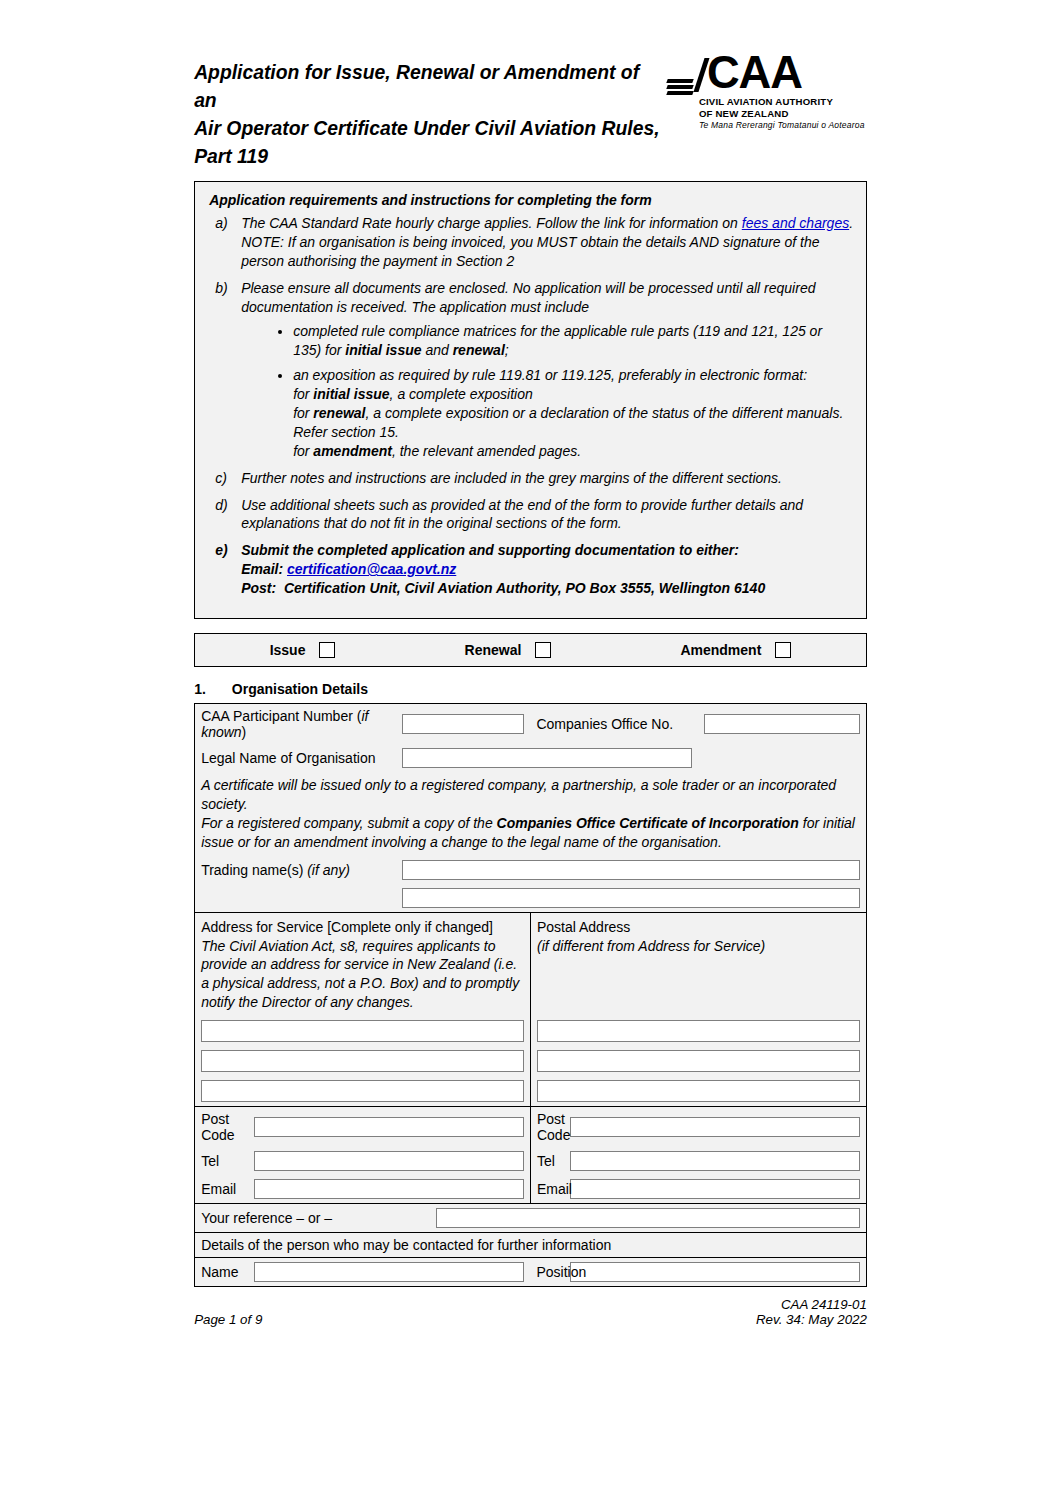Application for Issue, Renewal or Amendment of an
Air Operator Certificate Under Civil Aviation Rules, Part 119
CAA
CIVIL AVIATION AUTHORITY
OF NEW ZEALAND
Te Mana Rererangi Tomatanui o Aotearoa
Application requirements and instructions for completing the form
a) The CAA Standard Rate hourly charge applies. Follow the link for information on fees and charges. NOTE: If an organisation is being invoiced, you MUST obtain the details AND signature of the person authorising the payment in Section 2
b) Please ensure all documents are enclosed. No application will be processed until all required documentation is received. The application must include
completed rule compliance matrices for the applicable rule parts (119 and 121, 125 or 135) for initial issue and renewal;
an exposition as required by rule 119.81 or 119.125, preferably in electronic format:
for initial issue, a complete exposition
for renewal, a complete exposition or a declaration of the status of the different manuals. Refer section 15.
for amendment, the relevant amended pages.
c) Further notes and instructions are included in the grey margins of the different sections.
d) Use additional sheets such as provided at the end of the form to provide further details and explanations that do not fit in the original sections of the form.
e) Submit the completed application and supporting documentation to either:
Email: certification@caa.govt.nz
Post: Certification Unit, Civil Aviation Authority, PO Box 3555, Wellington 6140
Issue
Renewal
Amendment
1. Organisation Details
| CAA Participant Number ( if known ) | | Companies Office No. | |
| Legal Name of Organisation | | |
| A certificate will be issued only to a registered company, a partnership, a sole trader or an incorporated society. For a registered company, submit a copy of the Companies Office Certificate of Incorporation for initial issue or for an amendment involving a change to the legal name of the organisation. |
| Trading name(s) (if any) | |
| Address for Service [Complete only if changed] The Civil Aviation Act, s8, requires applicants to provide an address for service in New Zealand (i.e. a physical address, not a P.O. Box) and to promptly notify the Director of any changes. | Postal Address (if different from Address for Service) |
| Post Code | | Post Code | |
| Tel | | Tel | |
| Email | | Email | |
| Your reference – or – | |
| Details of the person who may be contacted for further information |
| Name | | Position | |
Page 1 of 9
CAA 24119-01
Rev. 34: May 2022